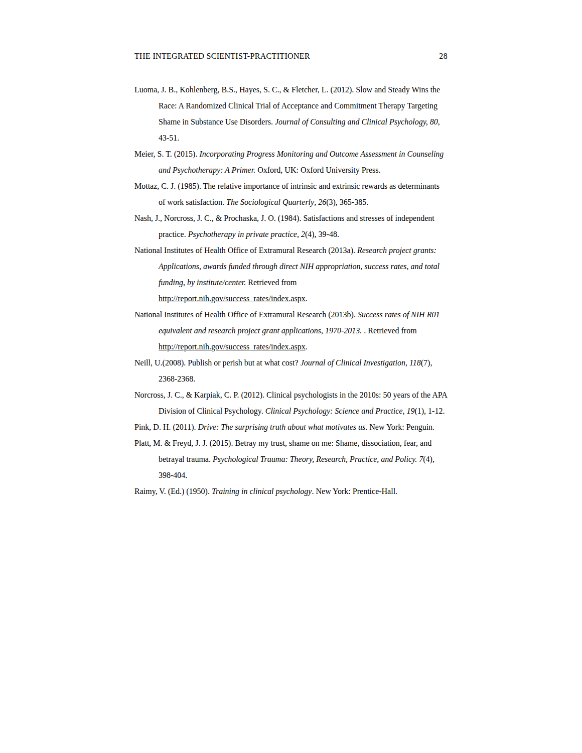The Integrated Scientist-Practitioner 28
Luoma, J. B., Kohlenberg, B.S., Hayes, S. C., & Fletcher, L. (2012). Slow and Steady Wins the Race: A Randomized Clinical Trial of Acceptance and Commitment Therapy Targeting Shame in Substance Use Disorders. Journal of Consulting and Clinical Psychology, 80, 43-51.
Meier, S. T. (2015). Incorporating Progress Monitoring and Outcome Assessment in Counseling and Psychotherapy: A Primer. Oxford, UK: Oxford University Press.
Mottaz, C. J. (1985). The relative importance of intrinsic and extrinsic rewards as determinants of work satisfaction. The Sociological Quarterly, 26(3), 365-385.
Nash, J., Norcross, J. C., & Prochaska, J. O. (1984). Satisfactions and stresses of independent practice. Psychotherapy in private practice, 2(4), 39-48.
National Institutes of Health Office of Extramural Research (2013a). Research project grants: Applications, awards funded through direct NIH appropriation, success rates, and total funding, by institute/center. Retrieved from http://report.nih.gov/success_rates/index.aspx.
National Institutes of Health Office of Extramural Research (2013b). Success rates of NIH R01 equivalent and research project grant applications, 1970-2013. . Retrieved from http://report.nih.gov/success_rates/index.aspx.
Neill, U.(2008). Publish or perish but at what cost? Journal of Clinical Investigation, 118(7), 2368-2368.
Norcross, J. C., & Karpiak, C. P. (2012). Clinical psychologists in the 2010s: 50 years of the APA Division of Clinical Psychology. Clinical Psychology: Science and Practice, 19(1), 1-12.
Pink, D. H. (2011). Drive: The surprising truth about what motivates us. New York: Penguin.
Platt, M. & Freyd, J. J. (2015). Betray my trust, shame on me: Shame, dissociation, fear, and betrayal trauma. Psychological Trauma: Theory, Research, Practice, and Policy. 7(4), 398-404.
Raimy, V. (Ed.) (1950). Training in clinical psychology. New York: Prentice-Hall.